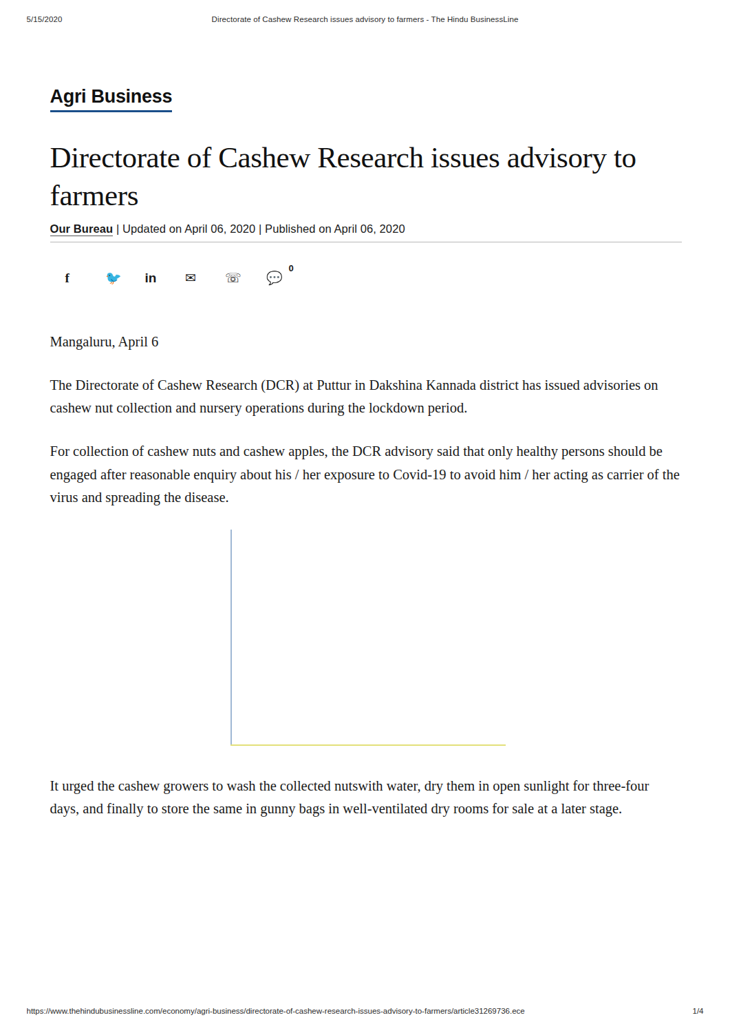5/15/2020
Directorate of Cashew Research issues advisory to farmers - The Hindu BusinessLine
Agri Business
Directorate of Cashew Research issues advisory to farmers
Our Bureau | Updated on April 06, 2020 | Published on April 06, 2020
f
🐦
in
✉
☏
💬 0
Mangaluru, April 6
The Directorate of Cashew Research (DCR) at Puttur in Dakshina Kannada district has issued advisories on cashew nut collection and nursery operations during the lockdown period.
For collection of cashew nuts and cashew apples, the DCR advisory said that only healthy persons should be engaged after reasonable enquiry about his / her exposure to Covid-19 to avoid him / her acting as carrier of the virus and spreading the disease.
It urged the cashew growers to wash the collected nutswith water, dry them in open sunlight for three-four days, and finally to store the same in gunny bags in well-ventilated dry rooms for sale at a later stage.
https://www.thehindubusinessline.com/economy/agri-business/directorate-of-cashew-research-issues-advisory-to-farmers/article31269736.ece
1/4